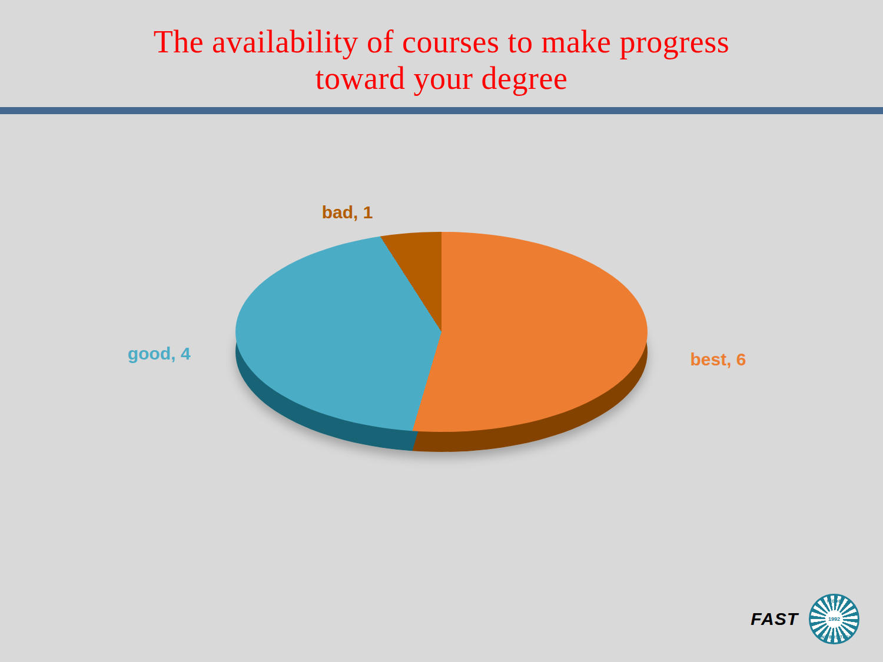The availability of courses to make progress
toward your degree
bad, 1
good, 4
best, 6
FAST
NIGDE ÜNIVERSITESI